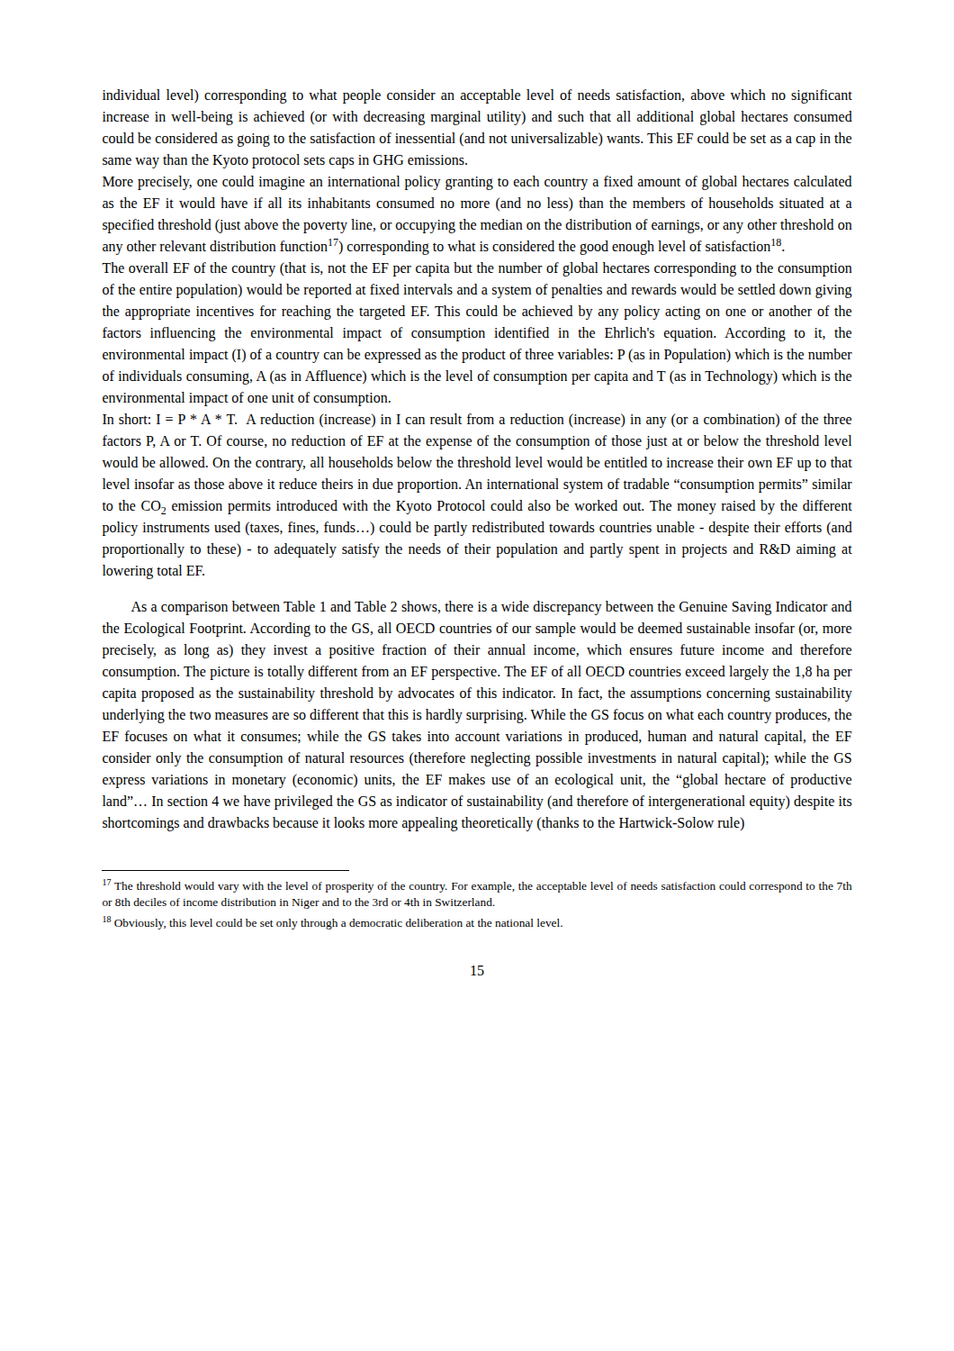individual level) corresponding to what people consider an acceptable level of needs satisfaction, above which no significant increase in well-being is achieved (or with decreasing marginal utility) and such that all additional global hectares consumed could be considered as going to the satisfaction of inessential (and not universalizable) wants. This EF could be set as a cap in the same way than the Kyoto protocol sets caps in GHG emissions.
More precisely, one could imagine an international policy granting to each country a fixed amount of global hectares calculated as the EF it would have if all its inhabitants consumed no more (and no less) than the members of households situated at a specified threshold (just above the poverty line, or occupying the median on the distribution of earnings, or any other threshold on any other relevant distribution function17) corresponding to what is considered the good enough level of satisfaction18.
The overall EF of the country (that is, not the EF per capita but the number of global hectares corresponding to the consumption of the entire population) would be reported at fixed intervals and a system of penalties and rewards would be settled down giving the appropriate incentives for reaching the targeted EF. This could be achieved by any policy acting on one or another of the factors influencing the environmental impact of consumption identified in the Ehrlich's equation. According to it, the environmental impact (I) of a country can be expressed as the product of three variables: P (as in Population) which is the number of individuals consuming, A (as in Affluence) which is the level of consumption per capita and T (as in Technology) which is the environmental impact of one unit of consumption.
In short: I = P * A * T. A reduction (increase) in I can result from a reduction (increase) in any (or a combination) of the three factors P, A or T. Of course, no reduction of EF at the expense of the consumption of those just at or below the threshold level would be allowed. On the contrary, all households below the threshold level would be entitled to increase their own EF up to that level insofar as those above it reduce theirs in due proportion. An international system of tradable “consumption permits” similar to the CO2 emission permits introduced with the Kyoto Protocol could also be worked out. The money raised by the different policy instruments used (taxes, fines, funds…) could be partly redistributed towards countries unable - despite their efforts (and proportionally to these) - to adequately satisfy the needs of their population and partly spent in projects and R&D aiming at lowering total EF.
As a comparison between Table 1 and Table 2 shows, there is a wide discrepancy between the Genuine Saving Indicator and the Ecological Footprint. According to the GS, all OECD countries of our sample would be deemed sustainable insofar (or, more precisely, as long as) they invest a positive fraction of their annual income, which ensures future income and therefore consumption. The picture is totally different from an EF perspective. The EF of all OECD countries exceed largely the 1,8 ha per capita proposed as the sustainability threshold by advocates of this indicator. In fact, the assumptions concerning sustainability underlying the two measures are so different that this is hardly surprising. While the GS focus on what each country produces, the EF focuses on what it consumes; while the GS takes into account variations in produced, human and natural capital, the EF consider only the consumption of natural resources (therefore neglecting possible investments in natural capital); while the GS express variations in monetary (economic) units, the EF makes use of an ecological unit, the “global hectare of productive land”… In section 4 we have privileged the GS as indicator of sustainability (and therefore of intergenerational equity) despite its shortcomings and drawbacks because it looks more appealing theoretically (thanks to the Hartwick-Solow rule)
17 The threshold would vary with the level of prosperity of the country. For example, the acceptable level of needs satisfaction could correspond to the 7th or 8th deciles of income distribution in Niger and to the 3rd or 4th in Switzerland.
18 Obviously, this level could be set only through a democratic deliberation at the national level.
15